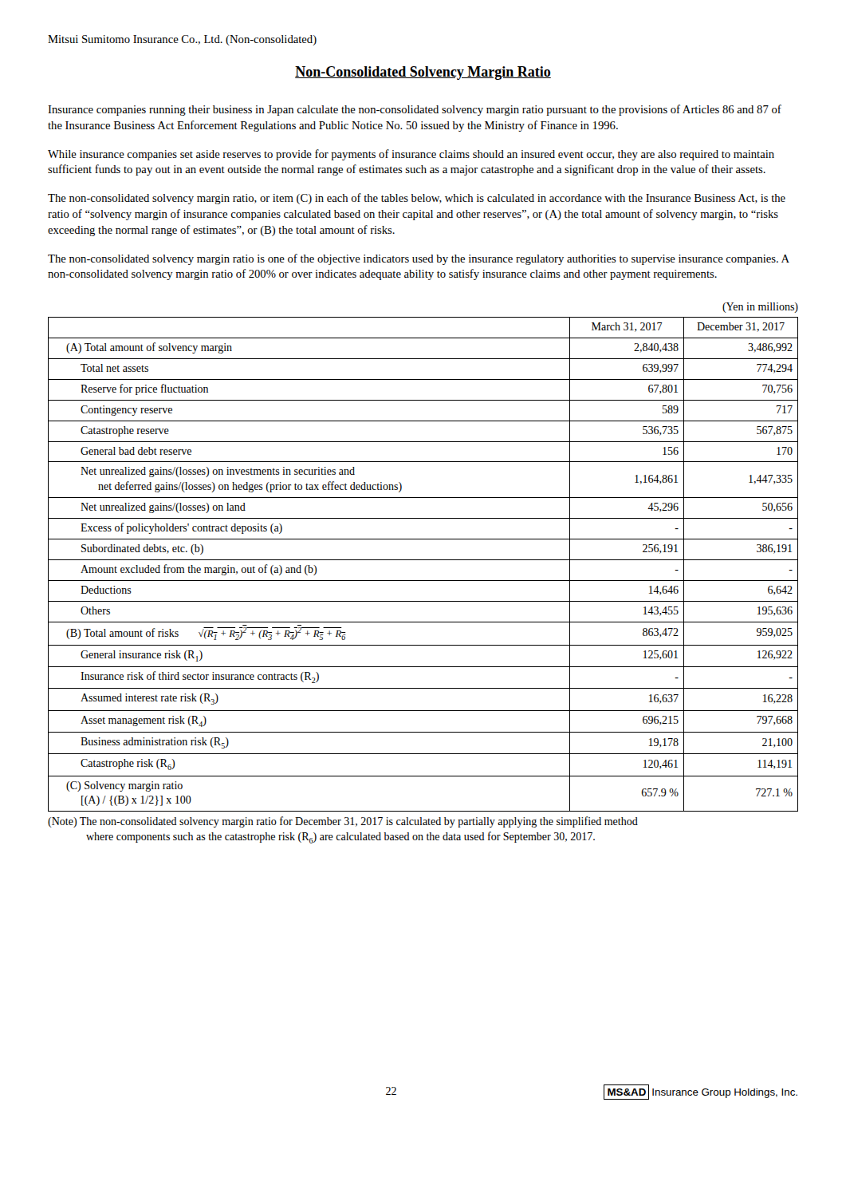Mitsui Sumitomo Insurance Co., Ltd. (Non-consolidated)
Non-Consolidated Solvency Margin Ratio
Insurance companies running their business in Japan calculate the non-consolidated solvency margin ratio pursuant to the provisions of Articles 86 and 87 of the Insurance Business Act Enforcement Regulations and Public Notice No. 50 issued by the Ministry of Finance in 1996.
While insurance companies set aside reserves to provide for payments of insurance claims should an insured event occur, they are also required to maintain sufficient funds to pay out in an event outside the normal range of estimates such as a major catastrophe and a significant drop in the value of their assets.
The non-consolidated solvency margin ratio, or item (C) in each of the tables below, which is calculated in accordance with the Insurance Business Act, is the ratio of “solvency margin of insurance companies calculated based on their capital and other reserves”, or (A) the total amount of solvency margin, to “risks exceeding the normal range of estimates”, or (B) the total amount of risks.
The non-consolidated solvency margin ratio is one of the objective indicators used by the insurance regulatory authorities to supervise insurance companies. A non-consolidated solvency margin ratio of 200% or over indicates adequate ability to satisfy insurance claims and other payment requirements.
(Yen in millions)
| | March 31, 2017 | December 31, 2017 |
| --- | --- | --- |
| (A) Total amount of solvency margin | 2,840,438 | 3,486,992 |
| Total net assets | 639,997 | 774,294 |
| Reserve for price fluctuation | 67,801 | 70,756 |
| Contingency reserve | 589 | 717 |
| Catastrophe reserve | 536,735 | 567,875 |
| General bad debt reserve | 156 | 170 |
| Net unrealized gains/(losses) on investments in securities and net deferred gains/(losses) on hedges (prior to tax effect deductions) | 1,164,861 | 1,447,335 |
| Net unrealized gains/(losses) on land | 45,296 | 50,656 |
| Excess of policyholders' contract deposits (a) | - | - |
| Subordinated debts, etc. (b) | 256,191 | 386,191 |
| Amount excluded from the margin, out of (a) and (b) | - | - |
| Deductions | 14,646 | 6,642 |
| Others | 143,455 | 195,636 |
| (B) Total amount of risks √ (R 1 + R 2 ) 2 + (R 3 + R 4 ) 2 + R 5 + R 6 | 863,472 | 959,025 |
| General insurance risk (R 1 ) | 125,601 | 126,922 |
| Insurance risk of third sector insurance contracts (R 2 ) | - | - |
| Assumed interest rate risk (R 3 ) | 16,637 | 16,228 |
| Asset management risk (R 4 ) | 696,215 | 797,668 |
| Business administration risk (R 5 ) | 19,178 | 21,100 |
| Catastrophe risk (R 6 ) | 120,461 | 114,191 |
| (C) Solvency margin ratio [(A) / {(B) x 1/2}] x 100 | 657.9 % | 727.1 % |
(Note) The non-consolidated solvency margin ratio for December 31, 2017 is calculated by partially applying the simplified method where components such as the catastrophe risk (R6) are calculated based on the data used for September 30, 2017.
22
MS&ADInsurance Group Holdings, Inc.